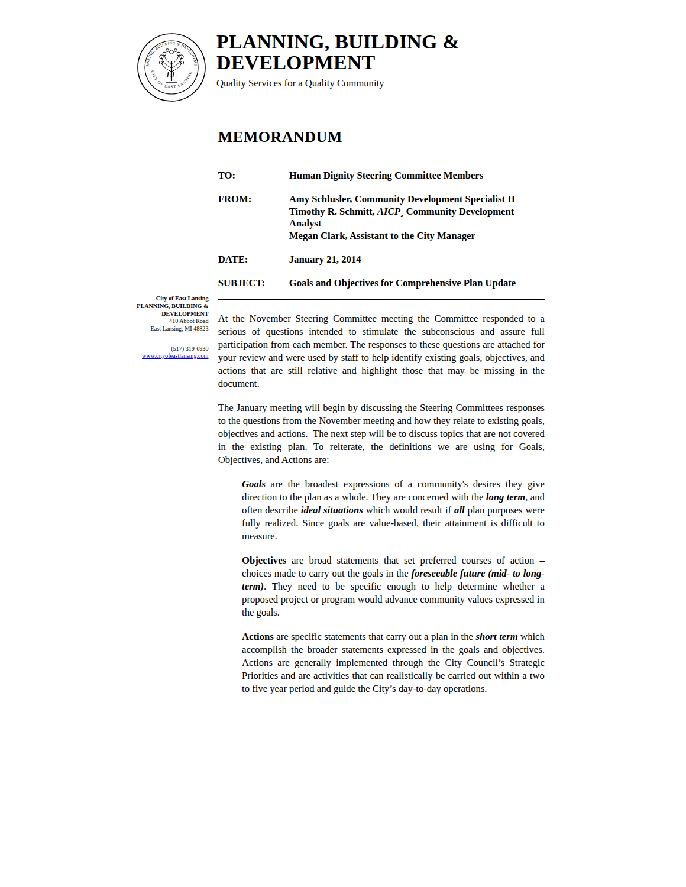PLANNING, BUILDING & DEVELOPMENT CITY OF EAST LANSING EL
PLANNING, BUILDING & DEVELOPMENT
Quality Services for a Quality Community
City of East Lansing
PLANNING, BUILDING &
DEVELOPMENT
410 Abbot Road
East Lansing, MI 48823
(517) 319-6930
www.cityofeastlansing.com
MEMORANDUM
| TO: | Human Dignity Steering Committee Members |
| FROM: | Amy Schlusler, Community Development Specialist II Timothy R. Schmitt, AICP ¸ Community Development Analyst Megan Clark, Assistant to the City Manager |
| DATE: | January 21, 2014 |
| SUBJECT: | Goals and Objectives for Comprehensive Plan Update |
At the November Steering Committee meeting the Committee responded to a serious of questions intended to stimulate the subconscious and assure full participation from each member. The responses to these questions are attached for your review and were used by staff to help identify existing goals, objectives, and actions that are still relative and highlight those that may be missing in the document.
The January meeting will begin by discussing the Steering Committees responses to the questions from the November meeting and how they relate to existing goals, objectives and actions. The next step will be to discuss topics that are not covered in the existing plan. To reiterate, the definitions we are using for Goals, Objectives, and Actions are:
Goals are the broadest expressions of a community's desires they give direction to the plan as a whole. They are concerned with the long term, and often describe ideal situations which would result if all plan purposes were fully realized. Since goals are value-based, their attainment is difficult to measure.
Objectives are broad statements that set preferred courses of action – choices made to carry out the goals in the foreseeable future (mid- to long-term). They need to be specific enough to help determine whether a proposed project or program would advance community values expressed in the goals.
Actions are specific statements that carry out a plan in the short term which accomplish the broader statements expressed in the goals and objectives. Actions are generally implemented through the City Council’s Strategic Priorities and are activities that can realistically be carried out within a two to five year period and guide the City’s day-to-day operations.